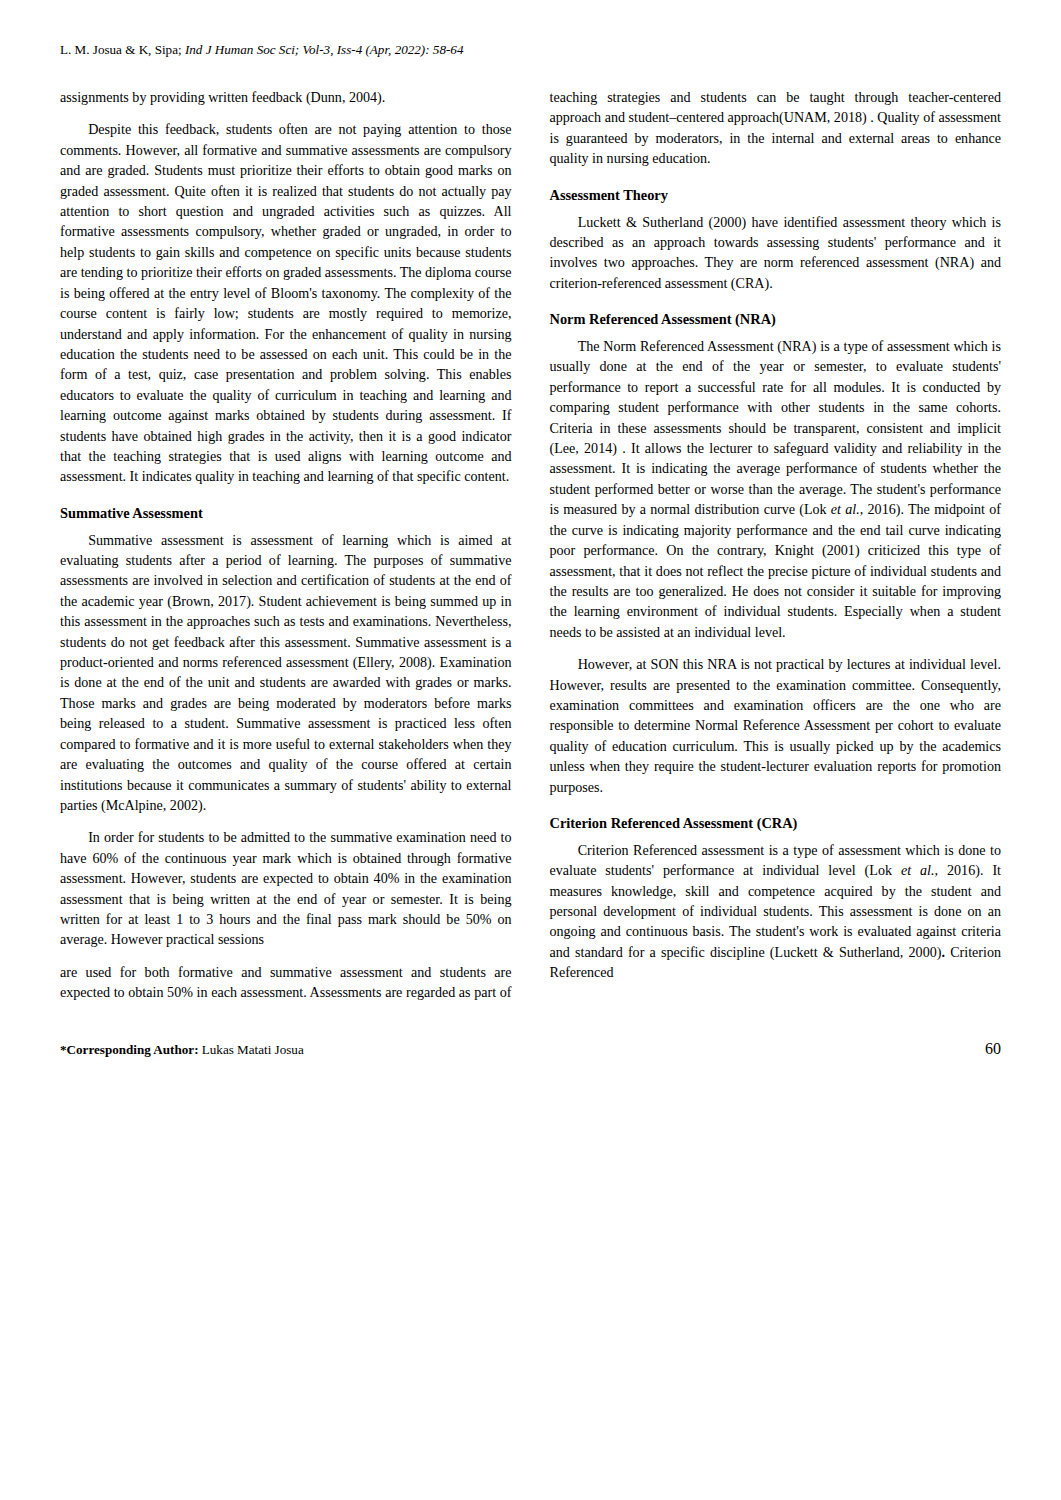L. M. Josua & K, Sipa; Ind J Human Soc Sci; Vol-3, Iss-4 (Apr, 2022): 58-64
assignments by providing written feedback (Dunn, 2004).
Despite this feedback, students often are not paying attention to those comments. However, all formative and summative assessments are compulsory and are graded. Students must prioritize their efforts to obtain good marks on graded assessment. Quite often it is realized that students do not actually pay attention to short question and ungraded activities such as quizzes. All formative assessments compulsory, whether graded or ungraded, in order to help students to gain skills and competence on specific units because students are tending to prioritize their efforts on graded assessments. The diploma course is being offered at the entry level of Bloom's taxonomy. The complexity of the course content is fairly low; students are mostly required to memorize, understand and apply information. For the enhancement of quality in nursing education the students need to be assessed on each unit. This could be in the form of a test, quiz, case presentation and problem solving. This enables educators to evaluate the quality of curriculum in teaching and learning and learning outcome against marks obtained by students during assessment. If students have obtained high grades in the activity, then it is a good indicator that the teaching strategies that is used aligns with learning outcome and assessment. It indicates quality in teaching and learning of that specific content.
Summative Assessment
Summative assessment is assessment of learning which is aimed at evaluating students after a period of learning. The purposes of summative assessments are involved in selection and certification of students at the end of the academic year (Brown, 2017). Student achievement is being summed up in this assessment in the approaches such as tests and examinations. Nevertheless, students do not get feedback after this assessment. Summative assessment is a product-oriented and norms referenced assessment (Ellery, 2008). Examination is done at the end of the unit and students are awarded with grades or marks. Those marks and grades are being moderated by moderators before marks being released to a student. Summative assessment is practiced less often compared to formative and it is more useful to external stakeholders when they are evaluating the outcomes and quality of the course offered at certain institutions because it communicates a summary of students' ability to external parties (McAlpine, 2002).
In order for students to be admitted to the summative examination need to have 60% of the continuous year mark which is obtained through formative assessment. However, students are expected to obtain 40% in the examination assessment that is being written at the end of year or semester. It is being written for at least 1 to 3 hours and the final pass mark should be 50% on average. However practical sessions
are used for both formative and summative assessment and students are expected to obtain 50% in each assessment. Assessments are regarded as part of teaching strategies and students can be taught through teacher-centered approach and student–centered approach(UNAM, 2018) . Quality of assessment is guaranteed by moderators, in the internal and external areas to enhance quality in nursing education.
Assessment Theory
Luckett & Sutherland (2000) have identified assessment theory which is described as an approach towards assessing students' performance and it involves two approaches. They are norm referenced assessment (NRA) and criterion-referenced assessment (CRA).
Norm Referenced Assessment (NRA)
The Norm Referenced Assessment (NRA) is a type of assessment which is usually done at the end of the year or semester, to evaluate students' performance to report a successful rate for all modules. It is conducted by comparing student performance with other students in the same cohorts. Criteria in these assessments should be transparent, consistent and implicit (Lee, 2014) . It allows the lecturer to safeguard validity and reliability in the assessment. It is indicating the average performance of students whether the student performed better or worse than the average. The student's performance is measured by a normal distribution curve (Lok et al., 2016). The midpoint of the curve is indicating majority performance and the end tail curve indicating poor performance. On the contrary, Knight (2001) criticized this type of assessment, that it does not reflect the precise picture of individual students and the results are too generalized. He does not consider it suitable for improving the learning environment of individual students. Especially when a student needs to be assisted at an individual level.
However, at SON this NRA is not practical by lectures at individual level. However, results are presented to the examination committee. Consequently, examination committees and examination officers are the one who are responsible to determine Normal Reference Assessment per cohort to evaluate quality of education curriculum. This is usually picked up by the academics unless when they require the student-lecturer evaluation reports for promotion purposes.
Criterion Referenced Assessment (CRA)
Criterion Referenced assessment is a type of assessment which is done to evaluate students' performance at individual level (Lok et al., 2016). It measures knowledge, skill and competence acquired by the student and personal development of individual students. This assessment is done on an ongoing and continuous basis. The student's work is evaluated against criteria and standard for a specific discipline (Luckett & Sutherland, 2000). Criterion Referenced
*Corresponding Author: Lukas Matati Josua
60